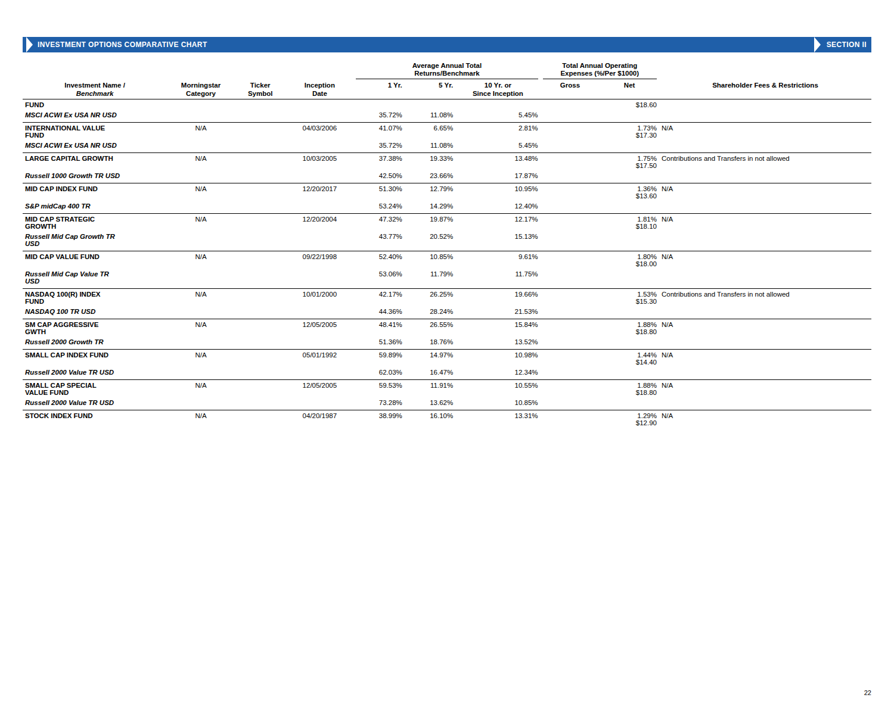INVESTMENT OPTIONS COMPARATIVE CHART
SECTION II
| | | | | Average Annual Total Returns/Benchmark | Total Annual Operating Expenses (%/Per $1000) | |
| --- | --- | --- | --- | --- | --- | --- |
| Investment Name / Benchmark | Morningstar Category | Ticker Symbol | Inception Date | 1 Yr. | 5 Yr. | 10 Yr. or Since Inception | Gross | Net | Shareholder Fees & Restrictions |
| FUND | | | | | | | | $18.60 | |
| MSCI ACWI Ex USA NR USD | | | | 35.72% | 11.08% | 5.45% | | | |
| INTERNATIONAL VALUE FUND | N/A | | 04/03/2006 | 41.07% | 6.65% | 2.81% | | 1.73% $17.30 | N/A |
| MSCI ACWI Ex USA NR USD | | | | 35.72% | 11.08% | 5.45% | | | |
| LARGE CAPITAL GROWTH | N/A | | 10/03/2005 | 37.38% | 19.33% | 13.48% | | 1.75% $17.50 | Contributions and Transfers in not allowed |
| Russell 1000 Growth TR USD | | | | 42.50% | 23.66% | 17.87% | | | |
| MID CAP INDEX FUND | N/A | | 12/20/2017 | 51.30% | 12.79% | 10.95% | | 1.36% $13.60 | N/A |
| S&P midCap 400 TR | | | | 53.24% | 14.29% | 12.40% | | | |
| MID CAP STRATEGIC GROWTH | N/A | | 12/20/2004 | 47.32% | 19.87% | 12.17% | | 1.81% $18.10 | N/A |
| Russell Mid Cap Growth TR USD | | | | 43.77% | 20.52% | 15.13% | | | |
| MID CAP VALUE FUND | N/A | | 09/22/1998 | 52.40% | 10.85% | 9.61% | | 1.80% $18.00 | N/A |
| Russell Mid Cap Value TR USD | | | | 53.06% | 11.79% | 11.75% | | | |
| NASDAQ 100(R) INDEX FUND | N/A | | 10/01/2000 | 42.17% | 26.25% | 19.66% | | 1.53% $15.30 | Contributions and Transfers in not allowed |
| NASDAQ 100 TR USD | | | | 44.36% | 28.24% | 21.53% | | | |
| SM CAP AGGRESSIVE GWTH | N/A | | 12/05/2005 | 48.41% | 26.55% | 15.84% | | 1.88% $18.80 | N/A |
| Russell 2000 Growth TR | | | | 51.36% | 18.76% | 13.52% | | | |
| SMALL CAP INDEX FUND | N/A | | 05/01/1992 | 59.89% | 14.97% | 10.98% | | 1.44% $14.40 | N/A |
| Russell 2000 Value TR USD | | | | 62.03% | 16.47% | 12.34% | | | |
| SMALL CAP SPECIAL VALUE FUND | N/A | | 12/05/2005 | 59.53% | 11.91% | 10.55% | | 1.88% $18.80 | N/A |
| Russell 2000 Value TR USD | | | | 73.28% | 13.62% | 10.85% | | | |
| STOCK INDEX FUND | N/A | | 04/20/1987 | 38.99% | 16.10% | 13.31% | | 1.29% $12.90 | N/A |
22